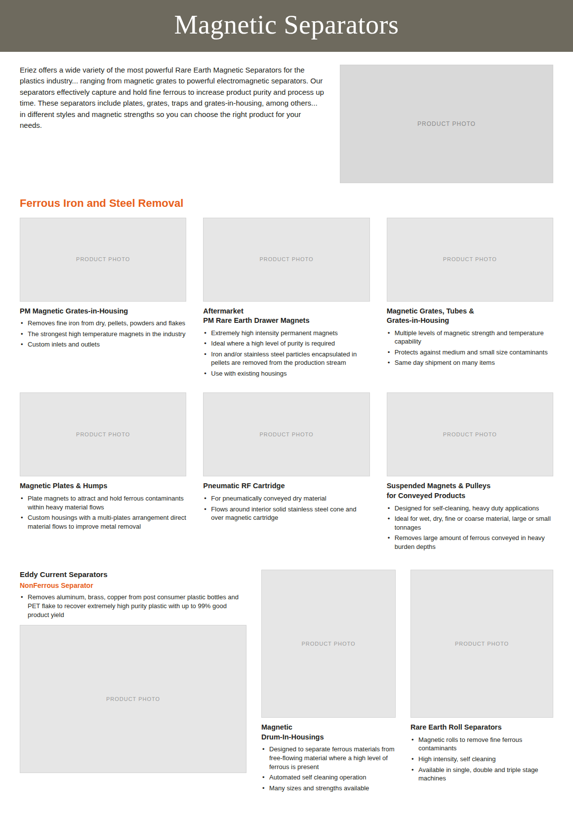Magnetic Separators
Eriez offers a wide variety of the most powerful Rare Earth Magnetic Separators for the plastics industry... ranging from magnetic grates to powerful electromagnetic separators. Our separators effectively capture and hold fine ferrous to increase product purity and process up time. These separators include plates, grates, traps and grates-in-housing, among others... in different styles and magnetic strengths so you can choose the right product for your needs.
Product photo
Ferrous Iron and Steel Removal
Product photo
PM Magnetic Grates-in-Housing
Removes fine iron from dry, pellets, powders and flakes
The strongest high temperature magnets in the industry
Custom inlets and outlets
Product photo
AftermarketPM Rare Earth Drawer Magnets
Extremely high intensity permanent magnets
Ideal where a high level of purity is required
Iron and/or stainless steel particles encapsulated in pellets are removed from the production stream
Use with existing housings
Product photo
Magnetic Grates, Tubes &Grates-in-Housing
Multiple levels of magnetic strength and temperature capability
Protects against medium and small size contaminants
Same day shipment on many items
Product photo
Magnetic Plates & Humps
Plate magnets to attract and hold ferrous contaminants within heavy material flows
Custom housings with a multi-plates arrangement direct material flows to improve metal removal
Product photo
Pneumatic RF Cartridge
For pneumatically conveyed dry material
Flows around interior solid stainless steel cone and over magnetic cartridge
Product photo
Suspended Magnets & Pulleysfor Conveyed Products
Designed for self-cleaning, heavy duty applications
Ideal for wet, dry, fine or coarse material, large or small tonnages
Removes large amount of ferrous conveyed in heavy burden depths
Eddy Current Separators
NonFerrous Separator
Removes aluminum, brass, copper from post consumer plastic bottles and PET flake to recover extremely high purity plastic with up to 99% good product yield
Product photo
Product photo
MagneticDrum-In-Housings
Designed to separate ferrous materials from free-flowing material where a high level of ferrous is present
Automated self cleaning operation
Many sizes and strengths available
Product photo
Rare Earth Roll Separators
Magnetic rolls to remove fine ferrous contaminants
High intensity, self cleaning
Available in single, double and triple stage machines